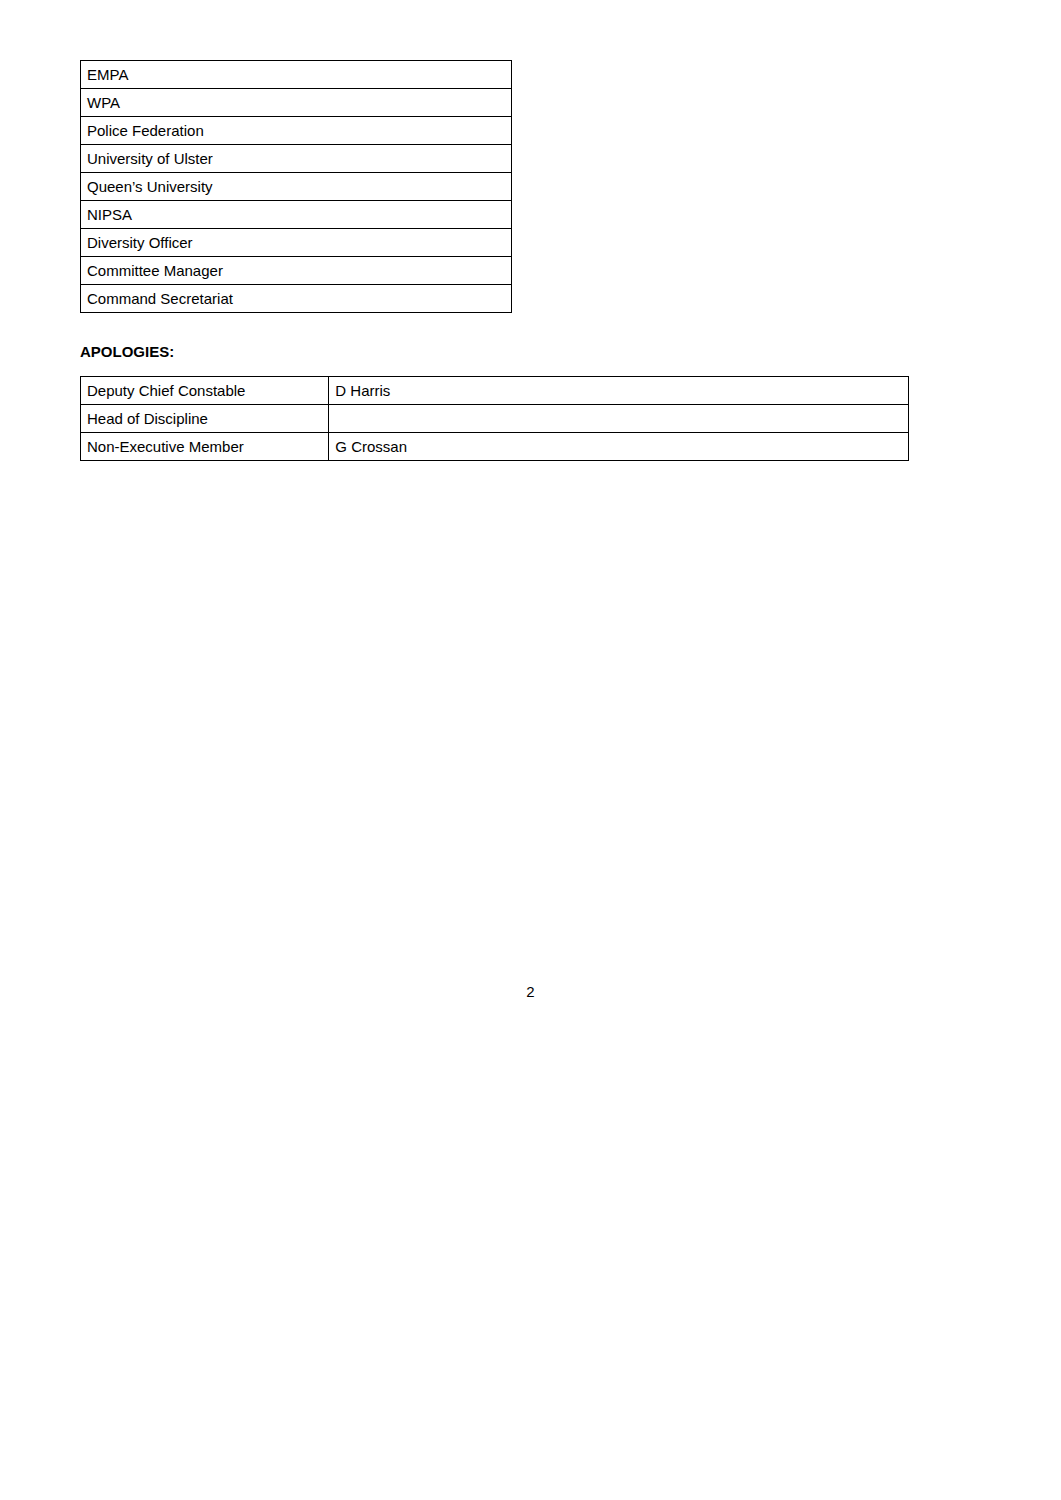| EMPA |
| WPA |
| Police Federation |
| University of Ulster |
| Queen’s University |
| NIPSA |
| Diversity Officer |
| Committee Manager |
| Command Secretariat |
APOLOGIES:
| Deputy Chief Constable | D Harris |
| Head of Discipline | |
| Non-Executive Member | G Crossan |
2